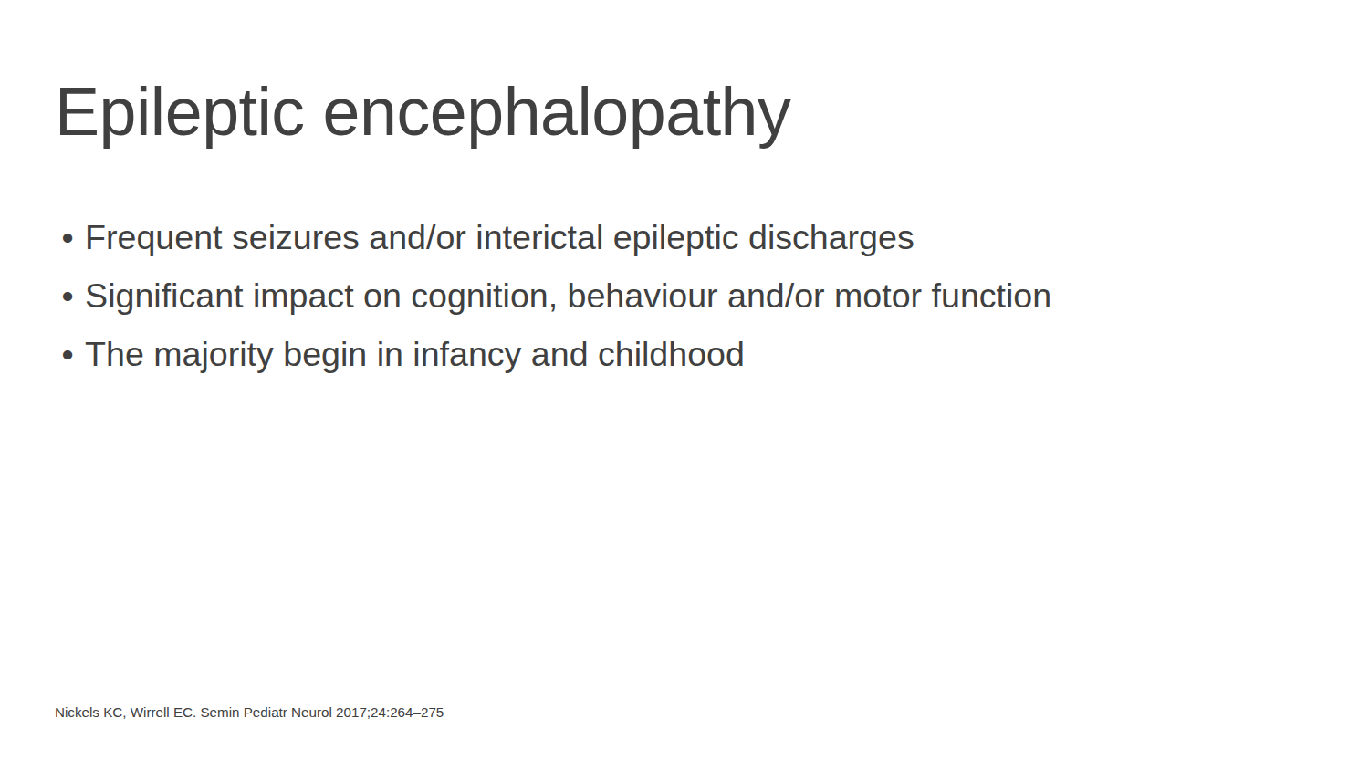Epileptic encephalopathy
Frequent seizures and/or interictal epileptic discharges
Significant impact on cognition, behaviour and/or motor function
The majority begin in infancy and childhood
Nickels KC, Wirrell EC. Semin Pediatr Neurol 2017;24:264–275